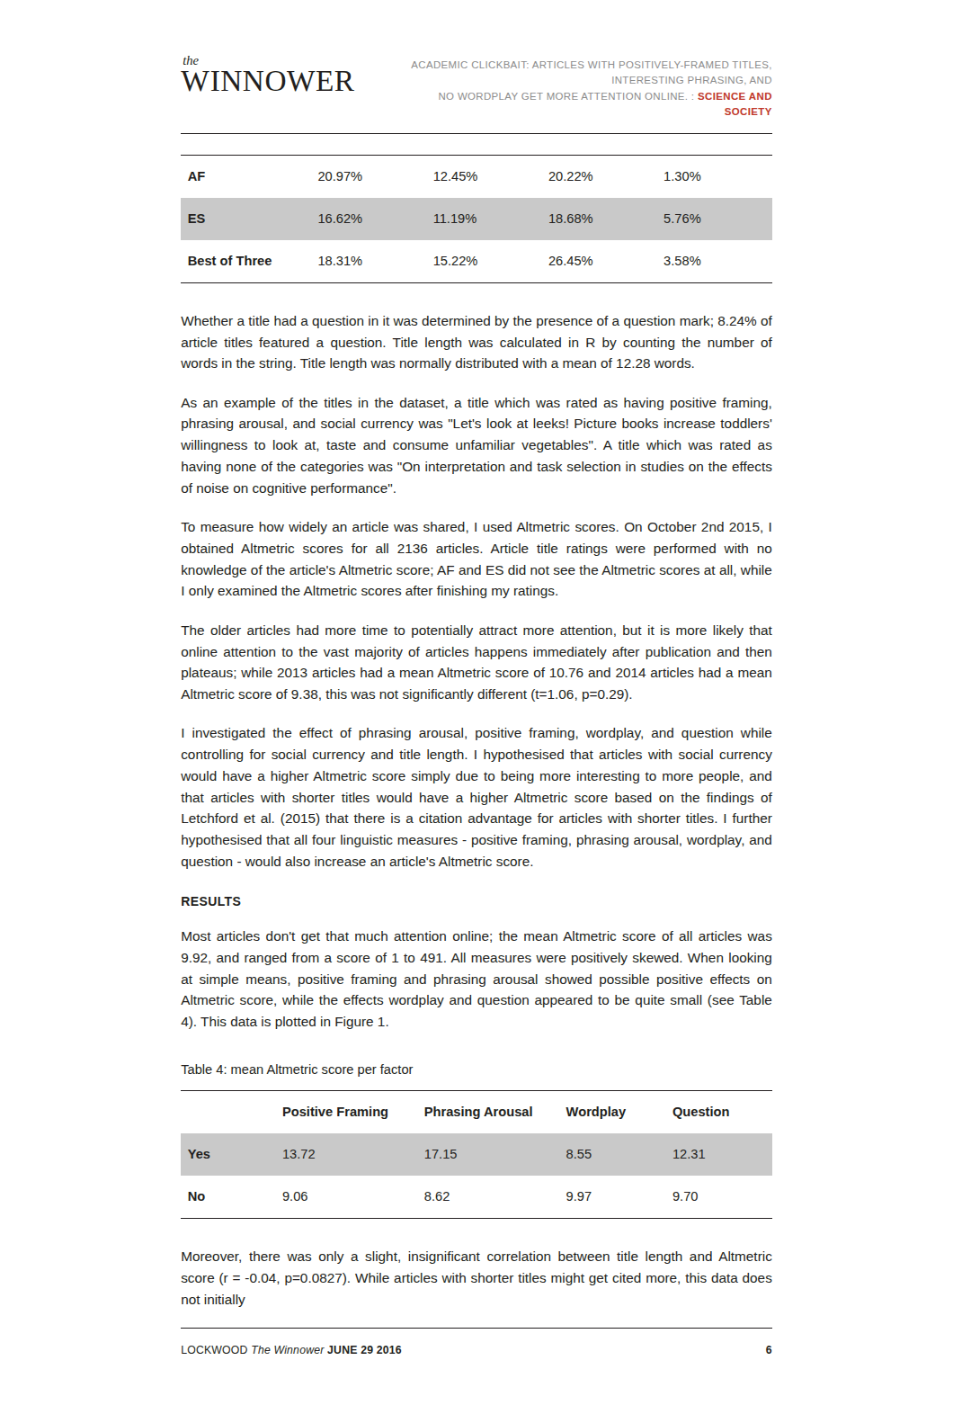the WINNOWER
ACADEMIC CLICKBAIT: ARTICLES WITH POSITIVELY-FRAMED TITLES, INTERESTING PHRASING, AND
NO WORDPLAY GET MORE ATTENTION ONLINE. : SCIENCE AND SOCIETY
| AF | 20.97% | 12.45% | 20.22% | 1.30% |
| ES | 16.62% | 11.19% | 18.68% | 5.76% |
| Best of Three | 18.31% | 15.22% | 26.45% | 3.58% |
Whether a title had a question in it was determined by the presence of a question mark; 8.24% of article titles featured a question. Title length was calculated in R by counting the number of words in the string. Title length was normally distributed with a mean of 12.28 words.
As an example of the titles in the dataset, a title which was rated as having positive framing, phrasing arousal, and social currency was "Let's look at leeks! Picture books increase toddlers' willingness to look at, taste and consume unfamiliar vegetables". A title which was rated as having none of the categories was "On interpretation and task selection in studies on the effects of noise on cognitive performance".
To measure how widely an article was shared, I used Altmetric scores. On October 2nd 2015, I obtained Altmetric scores for all 2136 articles. Article title ratings were performed with no knowledge of the article's Altmetric score; AF and ES did not see the Altmetric scores at all, while I only examined the Altmetric scores after finishing my ratings.
The older articles had more time to potentially attract more attention, but it is more likely that online attention to the vast majority of articles happens immediately after publication and then plateaus; while 2013 articles had a mean Altmetric score of 10.76 and 2014 articles had a mean Altmetric score of 9.38, this was not significantly different (t=1.06, p=0.29).
I investigated the effect of phrasing arousal, positive framing, wordplay, and question while controlling for social currency and title length. I hypothesised that articles with social currency would have a higher Altmetric score simply due to being more interesting to more people, and that articles with shorter titles would have a higher Altmetric score based on the findings of Letchford et al. (2015) that there is a citation advantage for articles with shorter titles. I further hypothesised that all four linguistic measures - positive framing, phrasing arousal, wordplay, and question - would also increase an article's Altmetric score.
Results
Most articles don't get that much attention online; the mean Altmetric score of all articles was 9.92, and ranged from a score of 1 to 491. All measures were positively skewed. When looking at simple means, positive framing and phrasing arousal showed possible positive effects on Altmetric score, while the effects wordplay and question appeared to be quite small (see Table 4). This data is plotted in Figure 1.
Table 4: mean Altmetric score per factor
| | Positive Framing | Phrasing Arousal | Wordplay | Question |
| --- | --- | --- | --- | --- |
| Yes | 13.72 | 17.15 | 8.55 | 12.31 |
| No | 9.06 | 8.62 | 9.97 | 9.70 |
Moreover, there was only a slight, insignificant correlation between title length and Altmetric score (r = -0.04, p=0.0827). While articles with shorter titles might get cited more, this data does not initially
LOCKWOOD The Winnower JUNE 29 2016
6